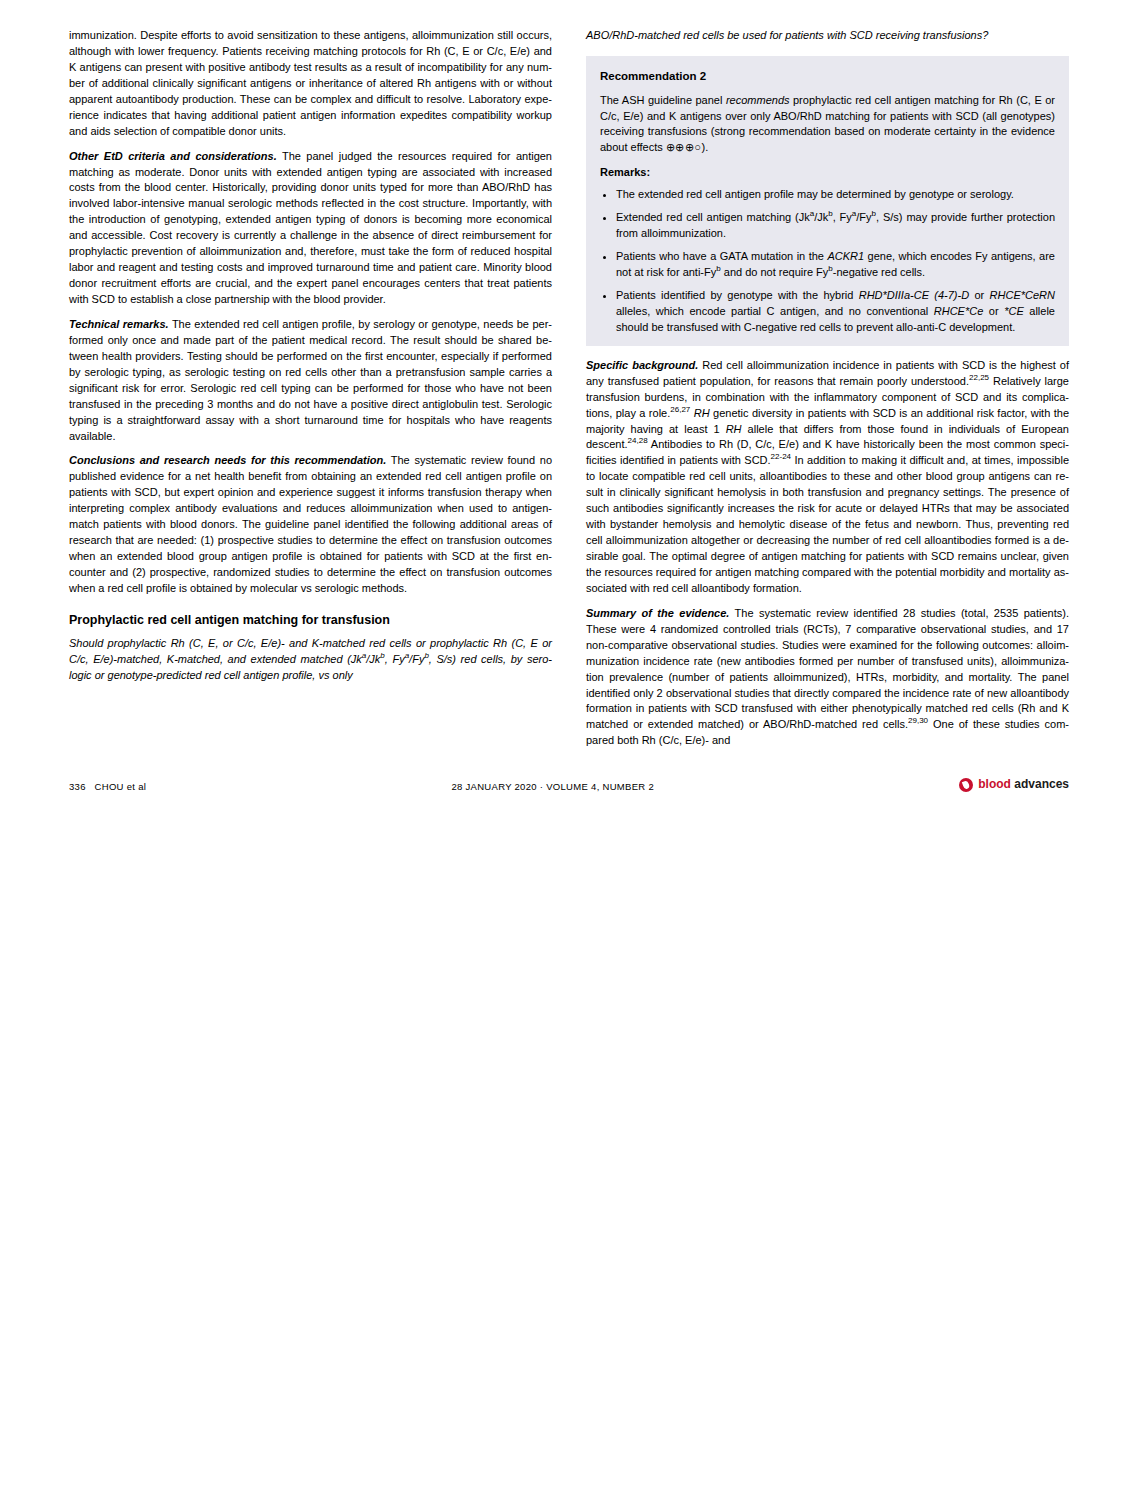immunization. Despite efforts to avoid sensitization to these antigens, alloimmunization still occurs, although with lower frequency. Patients receiving matching protocols for Rh (C, E or C/c, E/e) and K antigens can present with positive antibody test results as a result of incompatibility for any number of additional clinically significant antigens or inheritance of altered Rh antigens with or without apparent autoantibody production. These can be complex and difficult to resolve. Laboratory experience indicates that having additional patient antigen information expedites compatibility workup and aids selection of compatible donor units.
Other EtD criteria and considerations. The panel judged the resources required for antigen matching as moderate. Donor units with extended antigen typing are associated with increased costs from the blood center. Historically, providing donor units typed for more than ABO/RhD has involved labor-intensive manual serologic methods reflected in the cost structure. Importantly, with the introduction of genotyping, extended antigen typing of donors is becoming more economical and accessible. Cost recovery is currently a challenge in the absence of direct reimbursement for prophylactic prevention of alloimmunization and, therefore, must take the form of reduced hospital labor and reagent and testing costs and improved turnaround time and patient care. Minority blood donor recruitment efforts are crucial, and the expert panel encourages centers that treat patients with SCD to establish a close partnership with the blood provider.
Technical remarks. The extended red cell antigen profile, by serology or genotype, needs be performed only once and made part of the patient medical record. The result should be shared between health providers. Testing should be performed on the first encounter, especially if performed by serologic typing, as serologic testing on red cells other than a pretransfusion sample carries a significant risk for error. Serologic red cell typing can be performed for those who have not been transfused in the preceding 3 months and do not have a positive direct antiglobulin test. Serologic typing is a straightforward assay with a short turnaround time for hospitals who have reagents available.
Conclusions and research needs for this recommendation. The systematic review found no published evidence for a net health benefit from obtaining an extended red cell antigen profile on patients with SCD, but expert opinion and experience suggest it informs transfusion therapy when interpreting complex antibody evaluations and reduces alloimmunization when used to antigen-match patients with blood donors. The guideline panel identified the following additional areas of research that are needed: (1) prospective studies to determine the effect on transfusion outcomes when an extended blood group antigen profile is obtained for patients with SCD at the first encounter and (2) prospective, randomized studies to determine the effect on transfusion outcomes when a red cell profile is obtained by molecular vs serologic methods.
Prophylactic red cell antigen matching for transfusion
Should prophylactic Rh (C, E, or C/c, E/e)- and K-matched red cells or prophylactic Rh (C, E or C/c, E/e)-matched, K-matched, and extended matched (Jka/Jkb, Fya/Fyb, S/s) red cells, by serologic or genotype-predicted red cell antigen profile, vs only
ABO/RhD-matched red cells be used for patients with SCD receiving transfusions?
Recommendation 2
The ASH guideline panel recommends prophylactic red cell antigen matching for Rh (C, E or C/c, E/e) and K antigens over only ABO/RhD matching for patients with SCD (all genotypes) receiving transfusions (strong recommendation based on moderate certainty in the evidence about effects ⊕⊕⊕○).
Remarks:
The extended red cell antigen profile may be determined by genotype or serology.
Extended red cell antigen matching (Jka/Jkb, Fya/Fyb, S/s) may provide further protection from alloimmunization.
Patients who have a GATA mutation in the ACKR1 gene, which encodes Fy antigens, are not at risk for anti-Fyb and do not require Fyb-negative red cells.
Patients identified by genotype with the hybrid RHD*DIIIa-CE (4-7)-D or RHCE*CeRN alleles, which encode partial C antigen, and no conventional RHCE*Ce or *CE allele should be transfused with C-negative red cells to prevent allo-anti-C development.
Specific background. Red cell alloimmunization incidence in patients with SCD is the highest of any transfused patient population, for reasons that remain poorly understood.22,25 Relatively large transfusion burdens, in combination with the inflammatory component of SCD and its complications, play a role.26,27 RH genetic diversity in patients with SCD is an additional risk factor, with the majority having at least 1 RH allele that differs from those found in individuals of European descent.24,28 Antibodies to Rh (D, C/c, E/e) and K have historically been the most common specificities identified in patients with SCD.22-24 In addition to making it difficult and, at times, impossible to locate compatible red cell units, alloantibodies to these and other blood group antigens can result in clinically significant hemolysis in both transfusion and pregnancy settings. The presence of such antibodies significantly increases the risk for acute or delayed HTRs that may be associated with bystander hemolysis and hemolytic disease of the fetus and newborn. Thus, preventing red cell alloimmunization altogether or decreasing the number of red cell alloantibodies formed is a desirable goal. The optimal degree of antigen matching for patients with SCD remains unclear, given the resources required for antigen matching compared with the potential morbidity and mortality associated with red cell alloantibody formation.
Summary of the evidence. The systematic review identified 28 studies (total, 2535 patients). These were 4 randomized controlled trials (RCTs), 7 comparative observational studies, and 17 non-comparative observational studies. Studies were examined for the following outcomes: alloimmunization incidence rate (new antibodies formed per number of transfused units), alloimmunization prevalence (number of patients alloimmunized), HTRs, morbidity, and mortality. The panel identified only 2 observational studies that directly compared the incidence rate of new alloantibody formation in patients with SCD transfused with either phenotypically matched red cells (Rh and K matched or extended matched) or ABO/RhD-matched red cells.29,30 One of these studies compared both Rh (C/c, E/e)- and
336 CHOU et al
28 JANUARY 2020 · VOLUME 4, NUMBER 2
blood advances